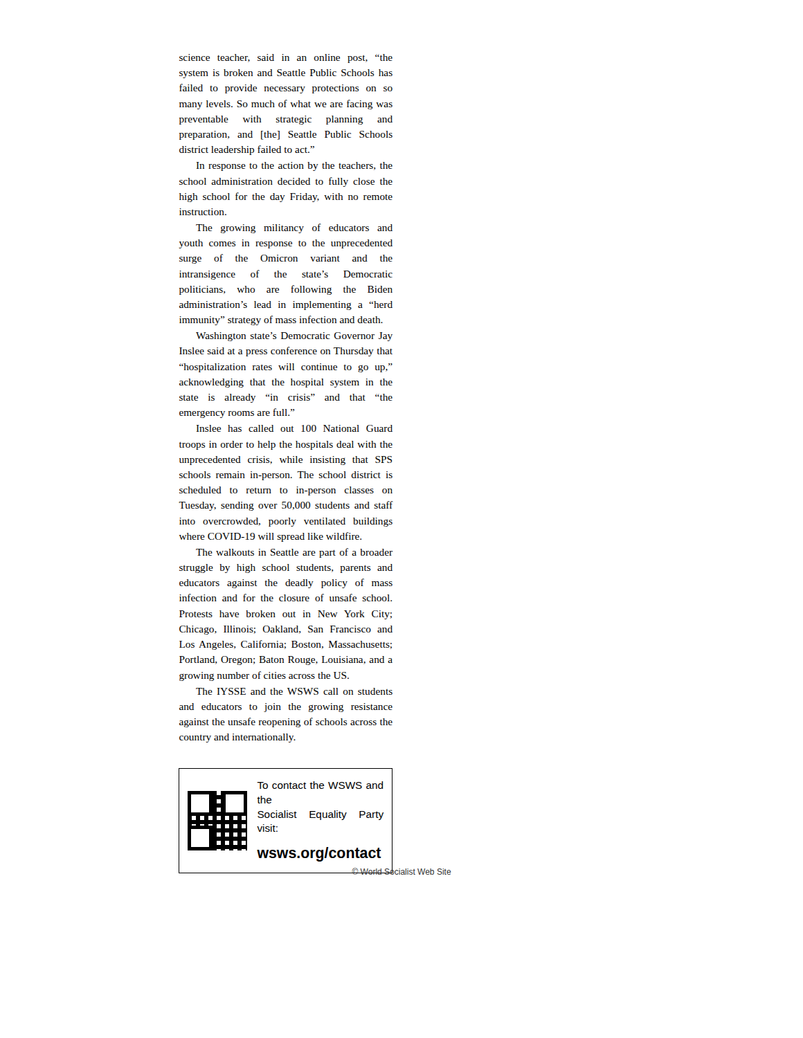science teacher, said in an online post, “the system is broken and Seattle Public Schools has failed to provide necessary protections on so many levels. So much of what we are facing was preventable with strategic planning and preparation, and [the] Seattle Public Schools district leadership failed to act.”
In response to the action by the teachers, the school administration decided to fully close the high school for the day Friday, with no remote instruction.
The growing militancy of educators and youth comes in response to the unprecedented surge of the Omicron variant and the intransigence of the state’s Democratic politicians, who are following the Biden administration’s lead in implementing a “herd immunity” strategy of mass infection and death.
Washington state’s Democratic Governor Jay Inslee said at a press conference on Thursday that “hospitalization rates will continue to go up,” acknowledging that the hospital system in the state is already “in crisis” and that “the emergency rooms are full.”
Inslee has called out 100 National Guard troops in order to help the hospitals deal with the unprecedented crisis, while insisting that SPS schools remain in-person. The school district is scheduled to return to in-person classes on Tuesday, sending over 50,000 students and staff into overcrowded, poorly ventilated buildings where COVID-19 will spread like wildfire.
The walkouts in Seattle are part of a broader struggle by high school students, parents and educators against the deadly policy of mass infection and for the closure of unsafe school. Protests have broken out in New York City; Chicago, Illinois; Oakland, San Francisco and Los Angeles, California; Boston, Massachusetts; Portland, Oregon; Baton Rouge, Louisiana, and a growing number of cities across the US.
The IYSSE and the WSWS call on students and educators to join the growing resistance against the unsafe reopening of schools across the country and internationally.
To contact the WSWS and the
Socialist Equality Party visit: wsws.org/contact
© World Socialist Web Site